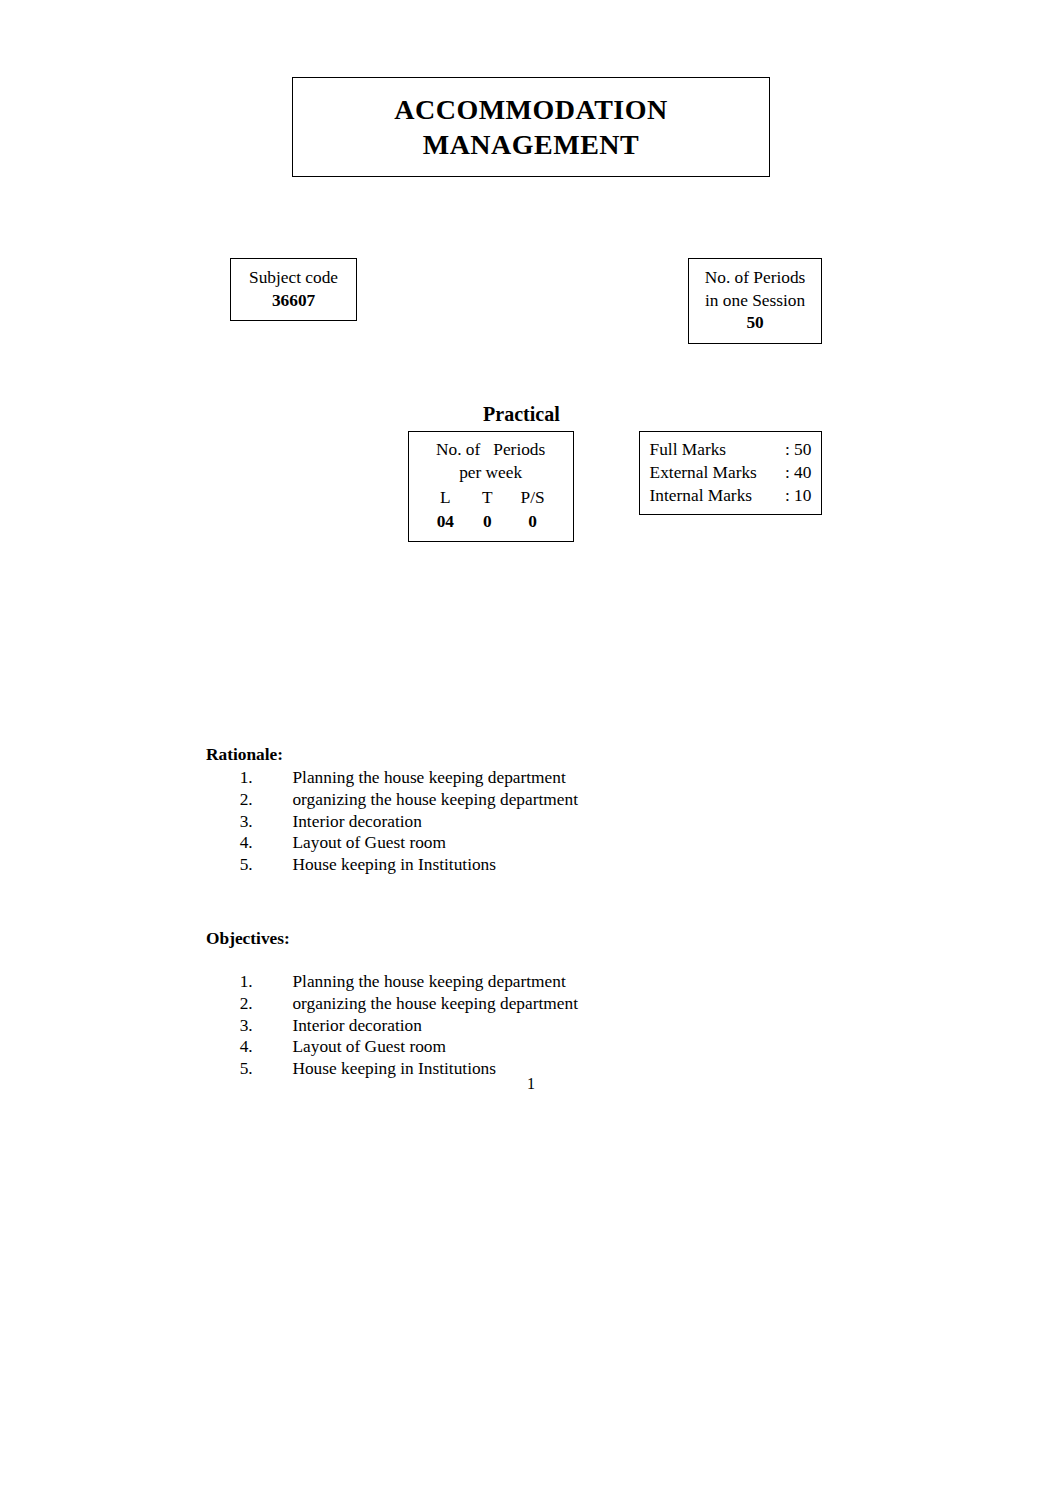ACCOMMODATION MANAGEMENT
Subject code
36607
No. of Periods
in one Session
50
Practical
No. of Periods per week
| L | T | P/S |
| 04 | 0 | 0 |
| Full Marks | : 50 |
| External Marks | : 40 |
| Internal Marks | : 10 |
Rationale:
1. Planning the house keeping department
2. organizing the house keeping department
3. Interior decoration
4. Layout of Guest room
5. House keeping in Institutions
Objectives:
1. Planning the house keeping department
2. organizing the house keeping department
3. Interior decoration
4. Layout of Guest room
5. House keeping in Institutions
1